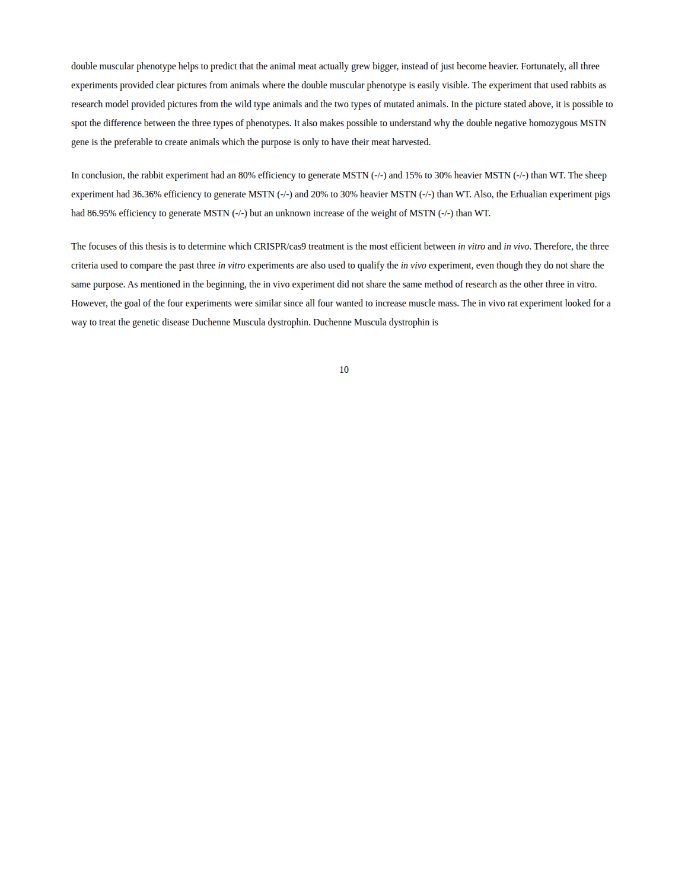double muscular phenotype helps to predict that the animal meat actually grew bigger, instead of just become heavier. Fortunately, all three experiments provided clear pictures from animals where the double muscular phenotype is easily visible. The experiment that used rabbits as research model provided pictures from the wild type animals and the two types of mutated animals. In the picture stated above, it is possible to spot the difference between the three types of phenotypes. It also makes possible to understand why the double negative homozygous MSTN gene is the preferable to create animals which the purpose is only to have their meat harvested.
In conclusion, the rabbit experiment had an 80% efficiency to generate MSTN (-/-) and 15% to 30% heavier MSTN (-/-) than WT. The sheep experiment had 36.36% efficiency to generate MSTN (-/-) and 20% to 30% heavier MSTN (-/-) than WT. Also, the Erhualian experiment pigs had 86.95% efficiency to generate MSTN (-/-) but an unknown increase of the weight of MSTN (-/-) than WT.
The focuses of this thesis is to determine which CRISPR/cas9 treatment is the most efficient between in vitro and in vivo. Therefore, the three criteria used to compare the past three in vitro experiments are also used to qualify the in vivo experiment, even though they do not share the same purpose. As mentioned in the beginning, the in vivo experiment did not share the same method of research as the other three in vitro. However, the goal of the four experiments were similar since all four wanted to increase muscle mass. The in vivo rat experiment looked for a way to treat the genetic disease Duchenne Muscula dystrophin. Duchenne Muscula dystrophin is
10